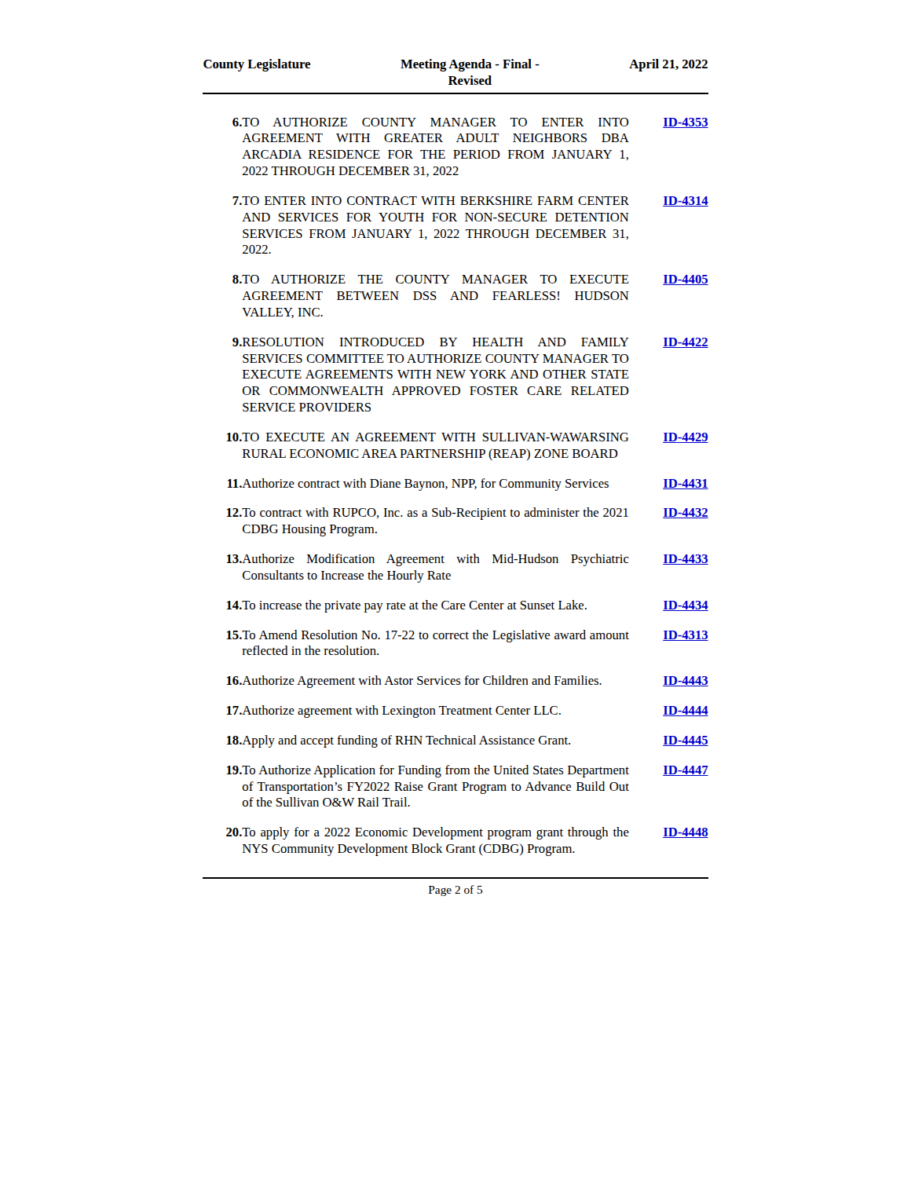County Legislature
Meeting Agenda - Final -
Revised
April 21, 2022
| 6. | To authorize County Manager to enter into agreement with Greater Adult Neighbors DBA Arcadia Residence for the period from January 1, 2022 through December 31, 2022 | ID-4353 |
| 7. | To enter into contract with Berkshire Farm Center and Services for Youth for non-secure detention services from January 1, 2022 through December 31, 2022. | ID-4314 |
| 8. | To authorize the County Manager to execute agreement between DSS and Fearless! Hudson Valley, Inc. | ID-4405 |
| 9. | Resolution introduced by Health and Family Services Committee to authorize County Manager to execute agreements with New York and other State or Commonwealth approved foster care related service providers | ID-4422 |
| 10. | To execute an agreement with Sullivan-Wawarsing Rural Economic Area Partnership (REAP) Zone Board | ID-4429 |
| 11. | Authorize contract with Diane Baynon, NPP, for Community Services | ID-4431 |
| 12. | To contract with RUPCO, Inc. as a Sub-Recipient to administer the 2021 CDBG Housing Program. | ID-4432 |
| 13. | Authorize Modification Agreement with Mid-Hudson Psychiatric Consultants to Increase the Hourly Rate | ID-4433 |
| 14. | To increase the private pay rate at the Care Center at Sunset Lake. | ID-4434 |
| 15. | To Amend Resolution No. 17-22 to correct the Legislative award amount reflected in the resolution. | ID-4313 |
| 16. | Authorize Agreement with Astor Services for Children and Families. | ID-4443 |
| 17. | Authorize agreement with Lexington Treatment Center LLC. | ID-4444 |
| 18. | Apply and accept funding of RHN Technical Assistance Grant. | ID-4445 |
| 19. | To Authorize Application for Funding from the United States Department of Transportation’s FY2022 Raise Grant Program to Advance Build Out of the Sullivan O&W Rail Trail. | ID-4447 |
| 20. | To apply for a 2022 Economic Development program grant through the NYS Community Development Block Grant (CDBG) Program. | ID-4448 |
Page 2 of 5